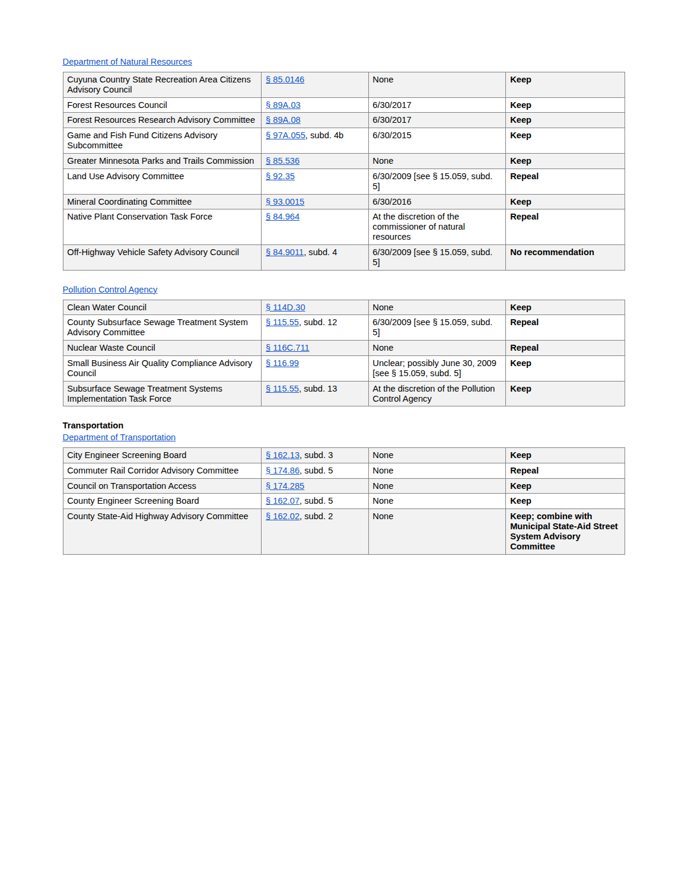Department of Natural Resources
| Cuyuna Country State Recreation Area Citizens Advisory Council | § 85.0146 | None | Keep |
| Forest Resources Council | § 89A.03 | 6/30/2017 | Keep |
| Forest Resources Research Advisory Committee | § 89A.08 | 6/30/2017 | Keep |
| Game and Fish Fund Citizens Advisory Subcommittee | § 97A.055 , subd. 4b | 6/30/2015 | Keep |
| Greater Minnesota Parks and Trails Commission | § 85.536 | None | Keep |
| Land Use Advisory Committee | § 92.35 | 6/30/2009 [see § 15.059, subd. 5] | Repeal |
| Mineral Coordinating Committee | § 93.0015 | 6/30/2016 | Keep |
| Native Plant Conservation Task Force | § 84.964 | At the discretion of the commissioner of natural resources | Repeal |
| Off-Highway Vehicle Safety Advisory Council | § 84.9011 , subd. 4 | 6/30/2009 [see § 15.059, subd. 5] | No recommendation |
Pollution Control Agency
| Clean Water Council | § 114D.30 | None | Keep |
| County Subsurface Sewage Treatment System Advisory Committee | § 115.55 , subd. 12 | 6/30/2009 [see § 15.059, subd. 5] | Repeal |
| Nuclear Waste Council | § 116C.711 | None | Repeal |
| Small Business Air Quality Compliance Advisory Council | § 116.99 | Unclear; possibly June 30, 2009 [see § 15.059, subd. 5] | Keep |
| Subsurface Sewage Treatment Systems Implementation Task Force | § 115.55 , subd. 13 | At the discretion of the Pollution Control Agency | Keep |
Transportation
Department of Transportation
| City Engineer Screening Board | § 162.13 , subd. 3 | None | Keep |
| Commuter Rail Corridor Advisory Committee | § 174.86 , subd. 5 | None | Repeal |
| Council on Transportation Access | § 174.285 | None | Keep |
| County Engineer Screening Board | § 162.07 , subd. 5 | None | Keep |
| County State-Aid Highway Advisory Committee | § 162.02 , subd. 2 | None | Keep; combine with Municipal State-Aid Street System Advisory Committee |